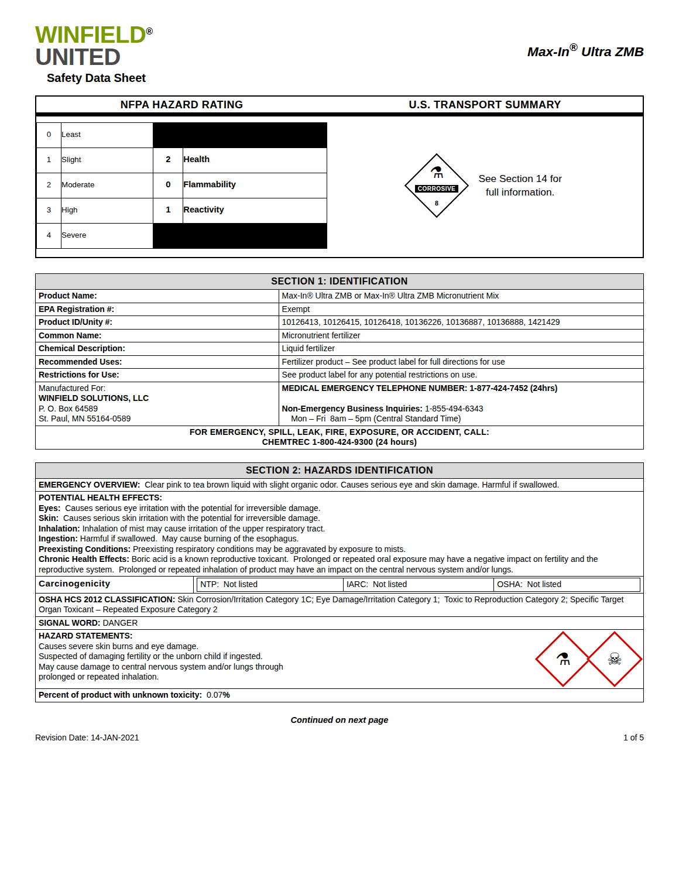WINFIELD®
UNITED
Max-In® Ultra ZMB
Safety Data Sheet
| NFPA HAZARD RATING | U.S. TRANSPORT SUMMARY |
| / 0 / Least / / / 1 / Slight / 2 / Health / / 2 / Moderate / 0 / Flammability / / 3 / High / 1 / Reactivity / / 4 / Severe / / | ⚗ CORROSIVE 8 See Section 14 for full information. |
| SECTION 1: IDENTIFICATION |
| Product Name: | Max-In® Ultra ZMB or Max-In® Ultra ZMB Micronutrient Mix |
| EPA Registration #: | Exempt |
| Product ID/Unity #: | 10126413, 10126415, 10126418, 10136226, 10136887, 10136888, 1421429 |
| Common Name: | Micronutrient fertilizer |
| Chemical Description: | Liquid fertilizer |
| Recommended Uses: | Fertilizer product – See product label for full directions for use |
| Restrictions for Use: | See product label for any potential restrictions on use. |
| Manufactured For: WINFIELD SOLUTIONS, LLC P. O. Box 64589 St. Paul, MN 55164-0589 | MEDICAL EMERGENCY TELEPHONE NUMBER: 1-877-424-7452 (24hrs) Non-Emergency Business Inquiries: 1-855-494-6343 Mon – Fri 8am – 5pm (Central Standard Time) |
| FOR EMERGENCY, SPILL, LEAK, FIRE, EXPOSURE, OR ACCIDENT, CALL: CHEMTREC 1-800-424-9300 (24 hours) |
| SECTION 2: HAZARDS IDENTIFICATION |
| EMERGENCY OVERVIEW: Clear pink to tea brown liquid with slight organic odor. Causes serious eye and skin damage. Harmful if swallowed. |
| POTENTIAL HEALTH EFFECTS: Eyes: Causes serious eye irritation with the potential for irreversible damage. Skin: Causes serious skin irritation with the potential for irreversible damage. Inhalation: Inhalation of mist may cause irritation of the upper respiratory tract. Ingestion: Harmful if swallowed. May cause burning of the esophagus. Preexisting Conditions: Preexisting respiratory conditions may be aggravated by exposure to mists. Chronic Health Effects: Boric acid is a known reproductive toxicant. Prolonged or repeated oral exposure may have a negative impact on fertility and the reproductive system. Prolonged or repeated inhalation of product may have an impact on the central nervous system and/or lungs. |
| Carcinogenicity | / NTP: Not listed / IARC: Not listed / OSHA: Not listed / |
| OSHA HCS 2012 CLASSIFICATION: Skin Corrosion/Irritation Category 1C; Eye Damage/Irritation Category 1; Toxic to Reproduction Category 2; Specific Target Organ Toxicant – Repeated Exposure Category 2 |
| SIGNAL WORD: DANGER |
| HAZARD STATEMENTS: Causes severe skin burns and eye damage. Suspected of damaging fertility or the unborn child if ingested. May cause damage to central nervous system and/or lungs through prolonged or repeated inhalation. | ⚗ ☠ |
| Percent of product with unknown toxicity: 0.07 % |
Continued on next page
Revision Date: 14-JAN-2021 1 of 5